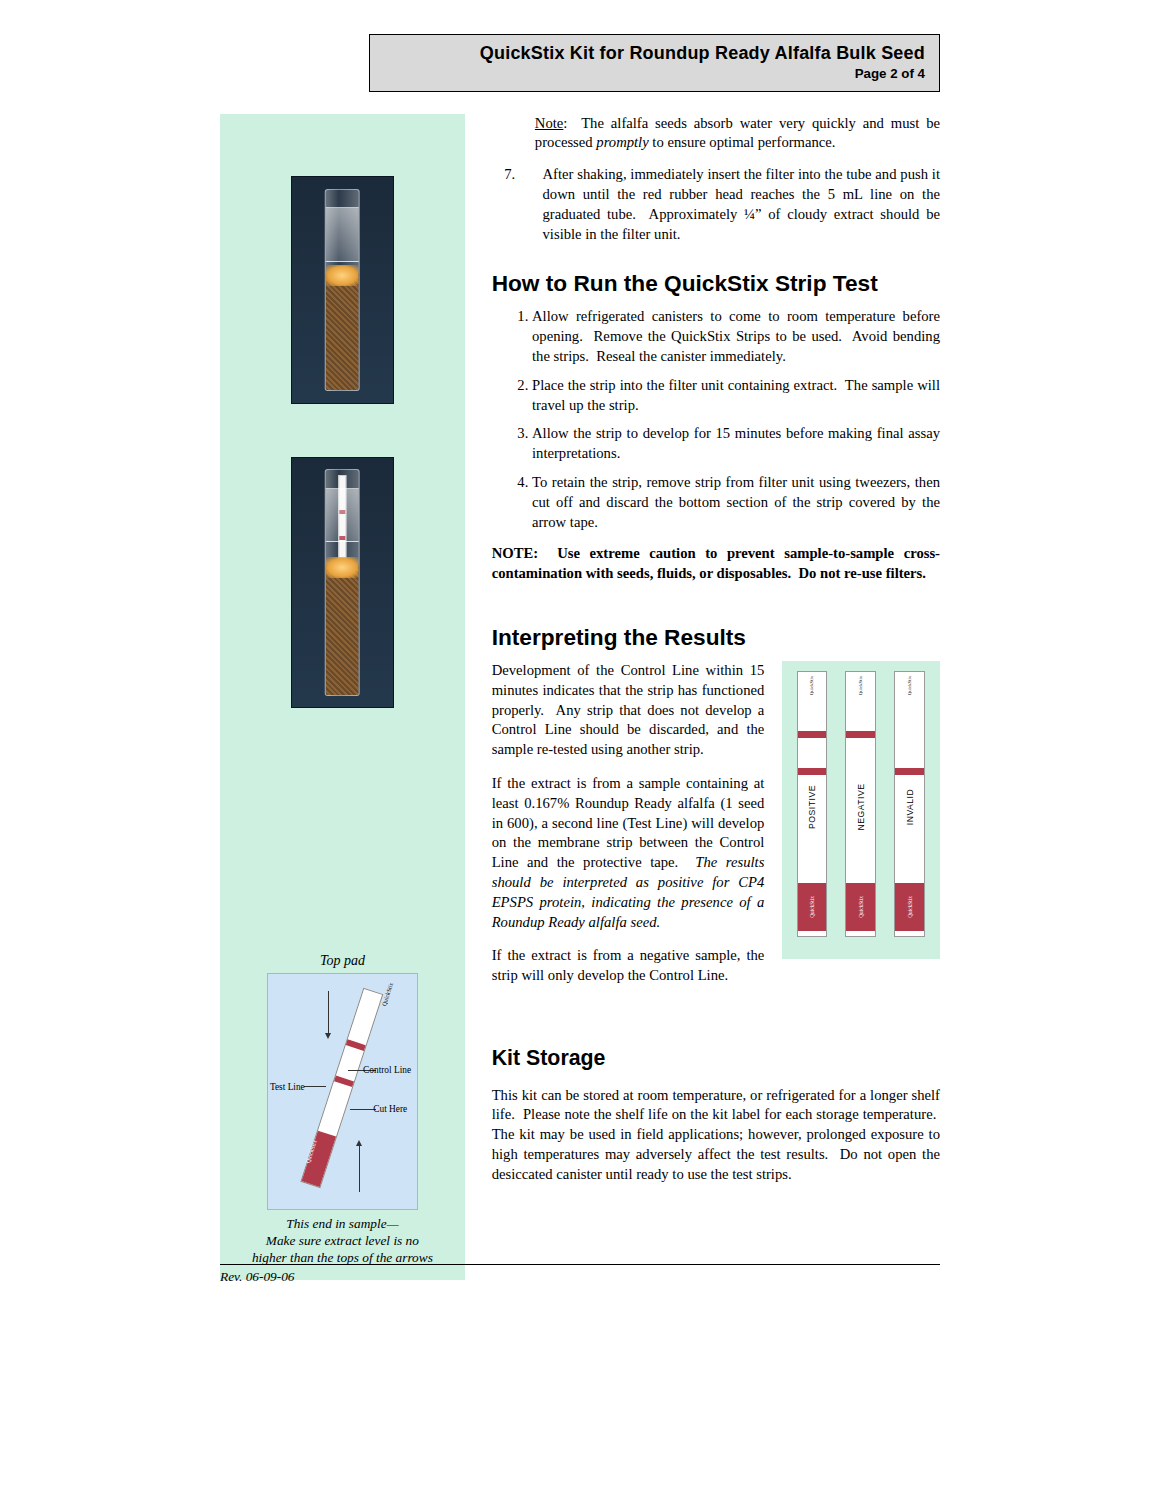QuickStix Kit for Roundup Ready Alfalfa Bulk Seed
Page 2 of 4
Top pad
QuickStix
QuickStix
Control Line
Test Line
Cut Here
This end in sample—
Make sure extract level is no
higher than the tops of the arrows
Note: The alfalfa seeds absorb water very quickly and must be processed promptly to ensure optimal performance.
After shaking, immediately insert the filter into the tube and push it down until the red rubber head reaches the 5 mL line on the graduated tube. Approximately ¼” of cloudy extract should be visible in the filter unit.
How to Run the QuickStix Strip Test
Allow refrigerated canisters to come to room temperature before opening. Remove the QuickStix Strips to be used. Avoid bending the strips. Reseal the canister immediately.
Place the strip into the filter unit containing extract. The sample will travel up the strip.
Allow the strip to develop for 15 minutes before making final assay interpretations.
To retain the strip, remove strip from filter unit using tweezers, then cut off and discard the bottom section of the strip covered by the arrow tape.
NOTE: Use extreme caution to prevent sample-to-sample cross-contamination with seeds, fluids, or disposables. Do not re-use filters.
Interpreting the Results
Development of the Control Line within 15 minutes indicates that the strip has functioned properly. Any strip that does not develop a Control Line should be discarded, and the sample re-tested using another strip.
If the extract is from a sample containing at least 0.167% Roundup Ready alfalfa (1 seed in 600), a second line (Test Line) will develop on the membrane strip between the Control Line and the protective tape. The results should be interpreted as positive for CP4 EPSPS protein, indicating the presence of a Roundup Ready alfalfa seed.
If the extract is from a negative sample, the strip will only develop the Control Line.
QuickStix
POSITIVE
QuickStix
QuickStix
NEGATIVE
QuickStix
QuickStix
INVALID
QuickStix
Kit Storage
This kit can be stored at room temperature, or refrigerated for a longer shelf life. Please note the shelf life on the kit label for each storage temperature. The kit may be used in field applications; however, prolonged exposure to high temperatures may adversely affect the test results. Do not open the desiccated canister until ready to use the test strips.
Rev. 06-09-06